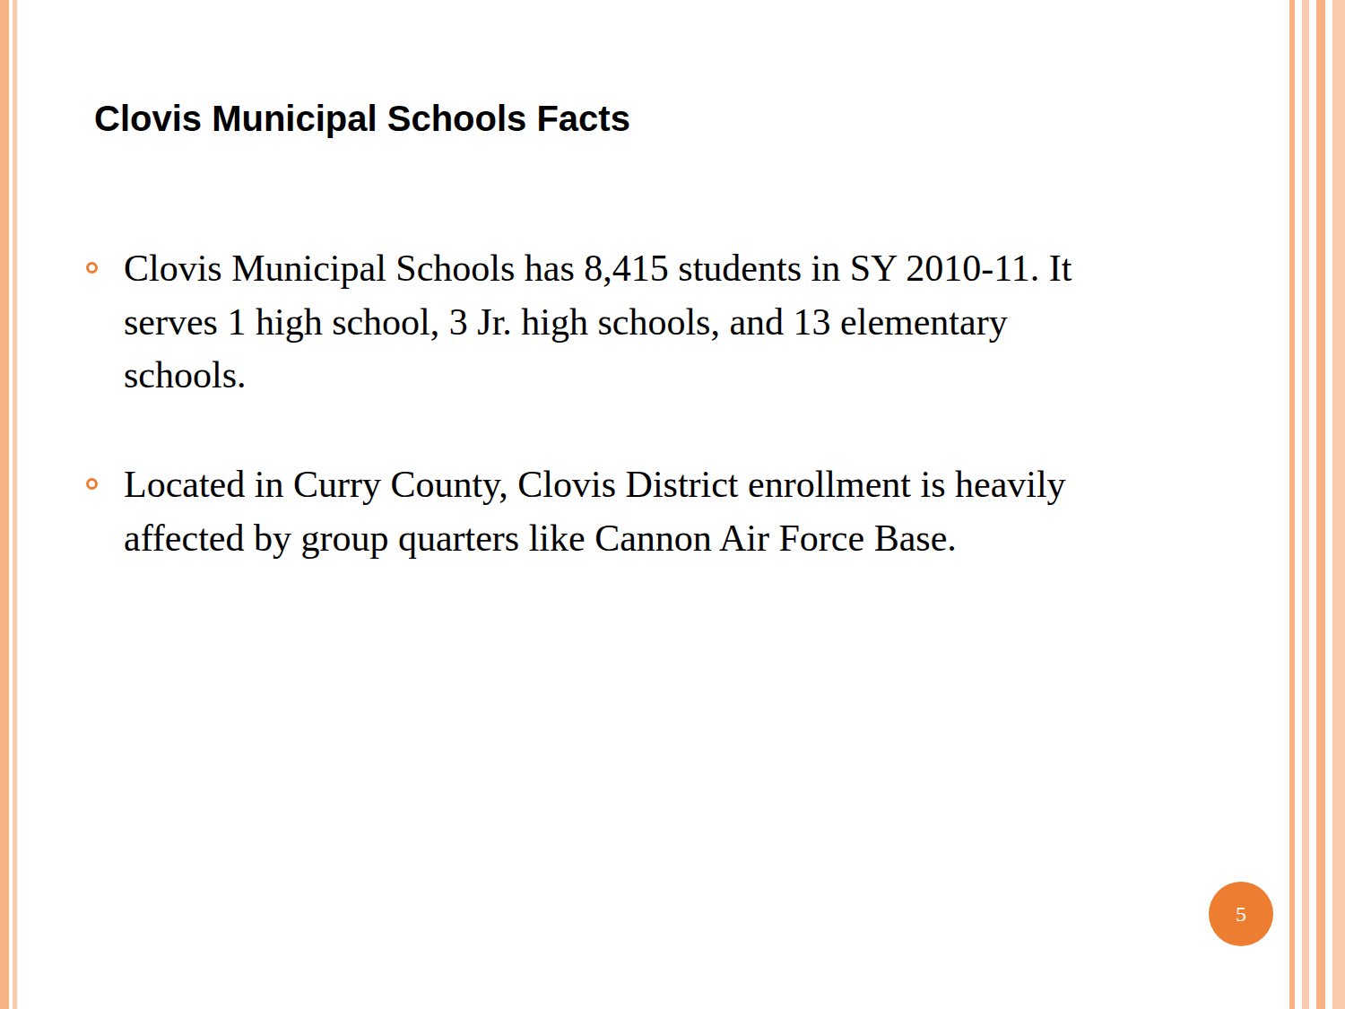Clovis Municipal Schools Facts
Clovis Municipal Schools has 8,415 students in SY 2010-11. It serves 1 high school, 3 Jr. high schools, and 13 elementary schools.
Located in Curry County, Clovis District enrollment is heavily affected by group quarters like Cannon Air Force Base.
5